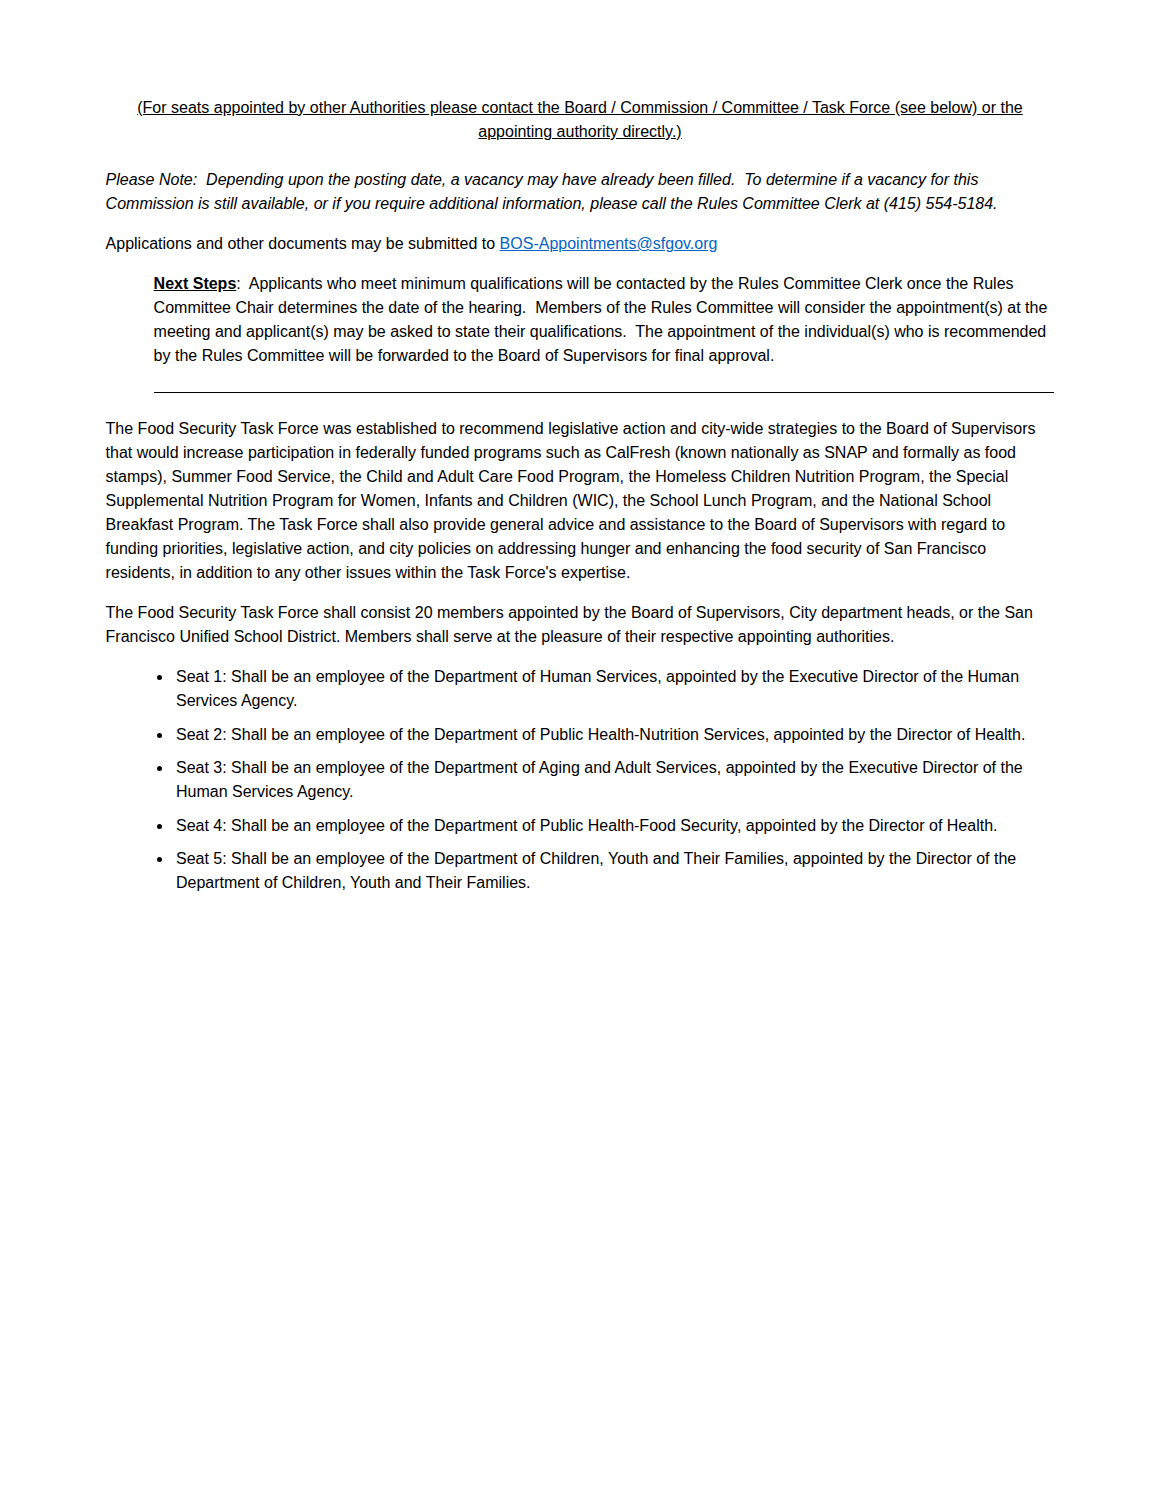(For seats appointed by other Authorities please contact the Board / Commission / Committee / Task Force (see below) or the appointing authority directly.)
Please Note: Depending upon the posting date, a vacancy may have already been filled. To determine if a vacancy for this Commission is still available, or if you require additional information, please call the Rules Committee Clerk at (415) 554-5184.
Applications and other documents may be submitted to BOS-Appointments@sfgov.org
Next Steps: Applicants who meet minimum qualifications will be contacted by the Rules Committee Clerk once the Rules Committee Chair determines the date of the hearing. Members of the Rules Committee will consider the appointment(s) at the meeting and applicant(s) may be asked to state their qualifications. The appointment of the individual(s) who is recommended by the Rules Committee will be forwarded to the Board of Supervisors for final approval.
The Food Security Task Force was established to recommend legislative action and city-wide strategies to the Board of Supervisors that would increase participation in federally funded programs such as CalFresh (known nationally as SNAP and formally as food stamps), Summer Food Service, the Child and Adult Care Food Program, the Homeless Children Nutrition Program, the Special Supplemental Nutrition Program for Women, Infants and Children (WIC), the School Lunch Program, and the National School Breakfast Program. The Task Force shall also provide general advice and assistance to the Board of Supervisors with regard to funding priorities, legislative action, and city policies on addressing hunger and enhancing the food security of San Francisco residents, in addition to any other issues within the Task Force's expertise.
The Food Security Task Force shall consist 20 members appointed by the Board of Supervisors, City department heads, or the San Francisco Unified School District. Members shall serve at the pleasure of their respective appointing authorities.
Seat 1: Shall be an employee of the Department of Human Services, appointed by the Executive Director of the Human Services Agency.
Seat 2: Shall be an employee of the Department of Public Health-Nutrition Services, appointed by the Director of Health.
Seat 3: Shall be an employee of the Department of Aging and Adult Services, appointed by the Executive Director of the Human Services Agency.
Seat 4: Shall be an employee of the Department of Public Health-Food Security, appointed by the Director of Health.
Seat 5: Shall be an employee of the Department of Children, Youth and Their Families, appointed by the Director of the Department of Children, Youth and Their Families.